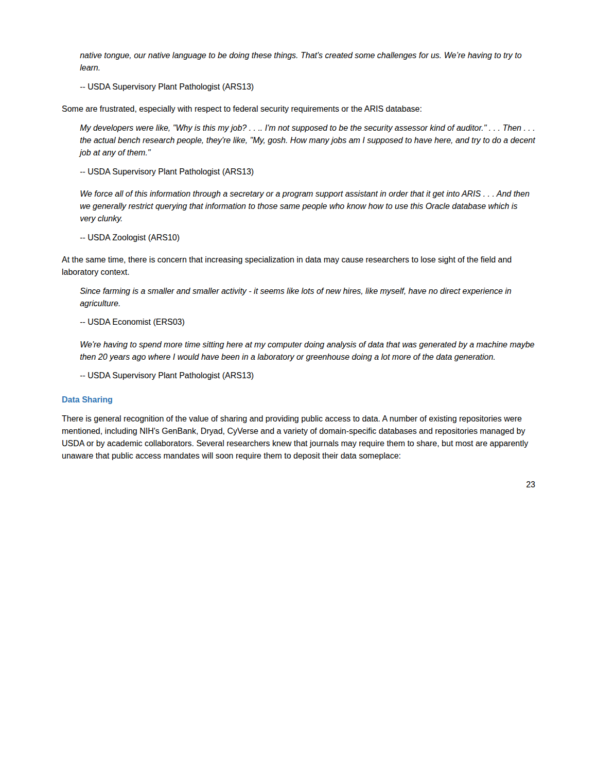native tongue, our native language to be doing these things. That's created some challenges for us. We’re having to try to learn.
-- USDA Supervisory Plant Pathologist (ARS13)
Some are frustrated, especially with respect to federal security requirements or the ARIS database:
My developers were like, "Why is this my job? . . .. I'm not supposed to be the security assessor kind of auditor." . . . Then . . . the actual bench research people, they're like, "My, gosh. How many jobs am I supposed to have here, and try to do a decent job at any of them."
-- USDA Supervisory Plant Pathologist (ARS13)
We force all of this information through a secretary or a program support assistant in order that it get into ARIS . . . And then we generally restrict querying that information to those same people who know how to use this Oracle database which is very clunky.
-- USDA Zoologist (ARS10)
At the same time, there is concern that increasing specialization in data may cause researchers to lose sight of the field and laboratory context.
Since farming is a smaller and smaller activity - it seems like lots of new hires, like myself, have no direct experience in agriculture.
-- USDA Economist (ERS03)
We're having to spend more time sitting here at my computer doing analysis of data that was generated by a machine maybe then 20 years ago where I would have been in a laboratory or greenhouse doing a lot more of the data generation.
-- USDA Supervisory Plant Pathologist (ARS13)
Data Sharing
There is general recognition of the value of sharing and providing public access to data. A number of existing repositories were mentioned, including NIH's GenBank, Dryad, CyVerse and a variety of domain-specific databases and repositories managed by USDA or by academic collaborators. Several researchers knew that journals may require them to share, but most are apparently unaware that public access mandates will soon require them to deposit their data someplace:
23